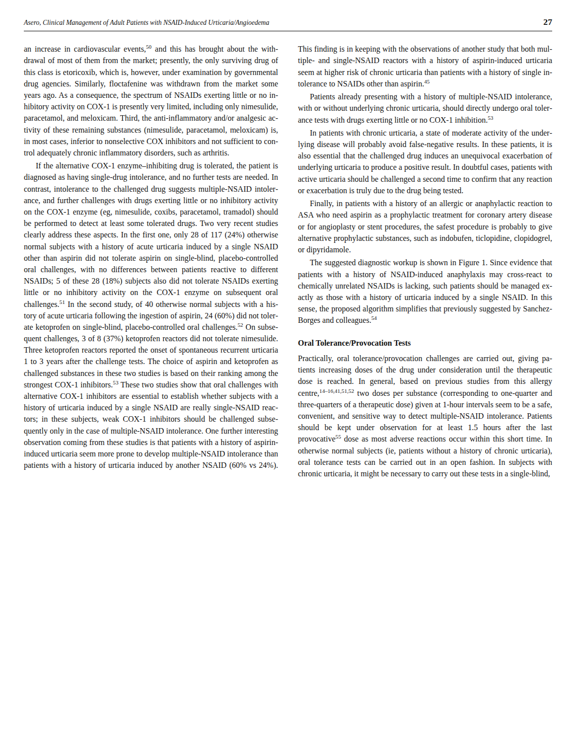Asero, Clinical Management of Adult Patients with NSAID-Induced Urticaria/Angioedema 27
an increase in cardiovascular events,50 and this has brought about the withdrawal of most of them from the market; presently, the only surviving drug of this class is etoricoxib, which is, however, under examination by governmental drug agencies. Similarly, floctafenine was withdrawn from the market some years ago. As a consequence, the spectrum of NSAIDs exerting little or no inhibitory activity on COX-1 is presently very limited, including only nimesulide, paracetamol, and meloxicam. Third, the anti-inflammatory and/or analgesic activity of these remaining substances (nimesulide, paracetamol, meloxicam) is, in most cases, inferior to nonselective COX inhibitors and not sufficient to control adequately chronic inflammatory disorders, such as arthritis.
If the alternative COX-1 enzyme–inhibiting drug is tolerated, the patient is diagnosed as having single-drug intolerance, and no further tests are needed. In contrast, intolerance to the challenged drug suggests multiple-NSAID intolerance, and further challenges with drugs exerting little or no inhibitory activity on the COX-1 enzyme (eg, nimesulide, coxibs, paracetamol, tramadol) should be performed to detect at least some tolerated drugs. Two very recent studies clearly address these aspects. In the first one, only 28 of 117 (24%) otherwise normal subjects with a history of acute urticaria induced by a single NSAID other than aspirin did not tolerate aspirin on single-blind, placebo-controlled oral challenges, with no differences between patients reactive to different NSAIDs; 5 of these 28 (18%) subjects also did not tolerate NSAIDs exerting little or no inhibitory activity on the COX-1 enzyme on subsequent oral challenges.51 In the second study, of 40 otherwise normal subjects with a history of acute urticaria following the ingestion of aspirin, 24 (60%) did not tolerate ketoprofen on single-blind, placebo-controlled oral challenges.52 On subsequent challenges, 3 of 8 (37%) ketoprofen reactors did not tolerate nimesulide. Three ketoprofen reactors reported the onset of spontaneous recurrent urticaria 1 to 3 years after the challenge tests. The choice of aspirin and ketoprofen as challenged substances in these two studies is based on their ranking among the strongest COX-1 inhibitors.53 These two studies show that oral challenges with alternative COX-1 inhibitors are essential to establish whether subjects with a history of urticaria induced by a single NSAID are really single-NSAID reactors; in these subjects, weak COX-1 inhibitors should be challenged subsequently only in the case of multiple-NSAID intolerance. One further interesting observation coming from these studies is that patients with a history of aspirin-induced urticaria seem more prone to develop multiple-NSAID intolerance than patients with a history of urticaria induced by another NSAID (60% vs 24%). This finding is in keeping with the observations of another study that both multiple- and single-NSAID reactors with a history of aspirin-induced urticaria seem at higher risk of chronic urticaria than patients with a history of single intolerance to NSAIDs other than aspirin.45
Patients already presenting with a history of multiple-NSAID intolerance, with or without underlying chronic urticaria, should directly undergo oral tolerance tests with drugs exerting little or no COX-1 inhibition.53
In patients with chronic urticaria, a state of moderate activity of the underlying disease will probably avoid false-negative results. In these patients, it is also essential that the challenged drug induces an unequivocal exacerbation of underlying urticaria to produce a positive result. In doubtful cases, patients with active urticaria should be challenged a second time to confirm that any reaction or exacerbation is truly due to the drug being tested.
Finally, in patients with a history of an allergic or anaphylactic reaction to ASA who need aspirin as a prophylactic treatment for coronary artery disease or for angioplasty or stent procedures, the safest procedure is probably to give alternative prophylactic substances, such as indobufen, ticlopidine, clopidogrel, or dipyridamole.
The suggested diagnostic workup is shown in Figure 1. Since evidence that patients with a history of NSAID-induced anaphylaxis may cross-react to chemically unrelated NSAIDs is lacking, such patients should be managed exactly as those with a history of urticaria induced by a single NSAID. In this sense, the proposed algorithm simplifies that previously suggested by Sanchez-Borges and colleagues.54
Oral Tolerance/Provocation Tests
Practically, oral tolerance/provocation challenges are carried out, giving patients increasing doses of the drug under consideration until the therapeutic dose is reached. In general, based on previous studies from this allergy centre,14–16,41,51,52 two doses per substance (corresponding to one-quarter and three-quarters of a therapeutic dose) given at 1-hour intervals seem to be a safe, convenient, and sensitive way to detect multiple-NSAID intolerance. Patients should be kept under observation for at least 1.5 hours after the last provocative55 dose as most adverse reactions occur within this short time. In otherwise normal subjects (ie, patients without a history of chronic urticaria), oral tolerance tests can be carried out in an open fashion. In subjects with chronic urticaria, it might be necessary to carry out these tests in a single-blind,